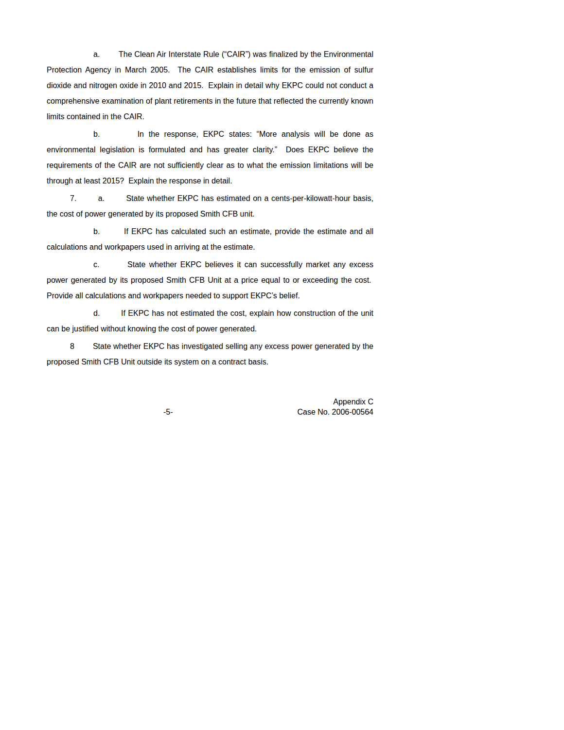a. The Clean Air Interstate Rule (“CAIR”) was finalized by the Environmental Protection Agency in March 2005. The CAIR establishes limits for the emission of sulfur dioxide and nitrogen oxide in 2010 and 2015. Explain in detail why EKPC could not conduct a comprehensive examination of plant retirements in the future that reflected the currently known limits contained in the CAIR.
b. In the response, EKPC states: “More analysis will be done as environmental legislation is formulated and has greater clarity.” Does EKPC believe the requirements of the CAIR are not sufficiently clear as to what the emission limitations will be through at least 2015? Explain the response in detail.
7. a. State whether EKPC has estimated on a cents-per-kilowatt-hour basis, the cost of power generated by its proposed Smith CFB unit.
b. If EKPC has calculated such an estimate, provide the estimate and all calculations and workpapers used in arriving at the estimate.
c. State whether EKPC believes it can successfully market any excess power generated by its proposed Smith CFB Unit at a price equal to or exceeding the cost. Provide all calculations and workpapers needed to support EKPC’s belief.
d. If EKPC has not estimated the cost, explain how construction of the unit can be justified without knowing the cost of power generated.
8 State whether EKPC has investigated selling any excess power generated by the proposed Smith CFB Unit outside its system on a contract basis.
-5-
Appendix C
Case No. 2006-00564